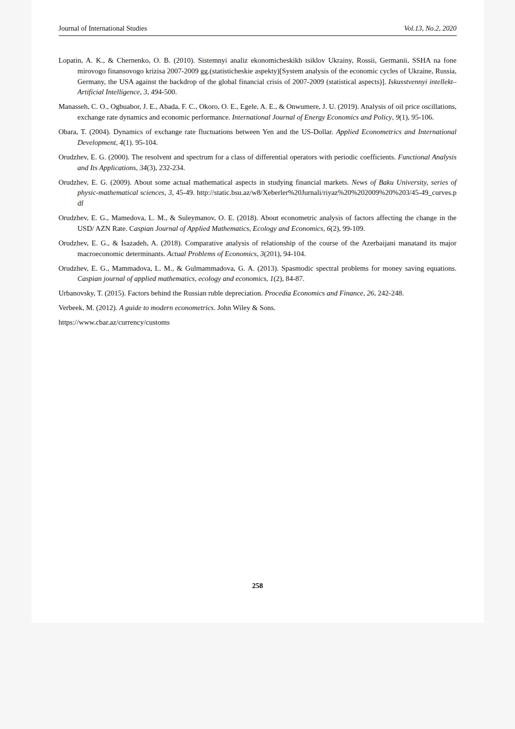Journal of International Studies Vol.13, No.2, 2020
Lopatin, A. K., & Chernenko, O. B. (2010). Sistemnyi analiz ekonomicheskikh tsiklov Ukrainy, Rossii, Germanii, SSHA na fone mirovogo finansovogo krizisa 2007-2009 gg.(statisticheskie aspekty)[System analysis of the economic cycles of Ukraine, Russia, Germany, the USA against the backdrop of the global financial crisis of 2007-2009 (statistical aspects)]. Iskusstvennyi intellekt–Artificial Intelligence, 3, 494-500.
Manasseh, C. O., Ogbuabor, J. E., Abada, F. C., Okoro, O. E., Egele, A. E., & Onwumere, J. U. (2019). Analysis of oil price oscillations, exchange rate dynamics and economic performance. International Journal of Energy Economics and Policy, 9(1), 95-106.
Obara, T. (2004). Dynamics of exchange rate fluctuations between Yen and the US-Dollar. Applied Econometrics and International Development, 4(1). 95-104.
Orudzhev, E. G. (2000). The resolvent and spectrum for a class of differential operators with periodic coefficients. Functional Analysis and Its Applications, 34(3), 232-234.
Orudzhev, E. G. (2009). About some actual mathematical aspects in studying financial markets. News of Baku University, series of physic-mathematical sciences, 3, 45-49. http://static.bsu.az/w8/Xeberler%20Jurnali/riyaz%20%202009%20%203/45-49_curves.pdf
Orudzhev, E. G., Mamedova, L. M., & Suleymanov, O. E. (2018). About econometric analysis of factors affecting the change in the USD/ AZN Rate. Caspian Journal of Applied Mathematics, Ecology and Economics, 6(2), 99-109.
Orudzhev, E. G., & İsazadeh, A. (2018). Comparative analysis of relationship of the course of the Azerbaijani manatand its major macroeconomic determinants. Actual Problems of Economics, 3(201), 94-104.
Orudzhev, E. G., Mammadova, L. M., & Gulmammadova, G. A. (2013). Spasmodic spectral problems for money saving equations. Caspian journal of applied mathematics, ecology and economics, 1(2), 84-87.
Urbanovsky, T. (2015). Factors behind the Russian ruble depreciation. Procedia Economics and Finance, 26, 242-248.
Verbeek, M. (2012). A guide to modern econometrics. John Wiley & Sons.
https://www.cbar.az/currency/customs
258